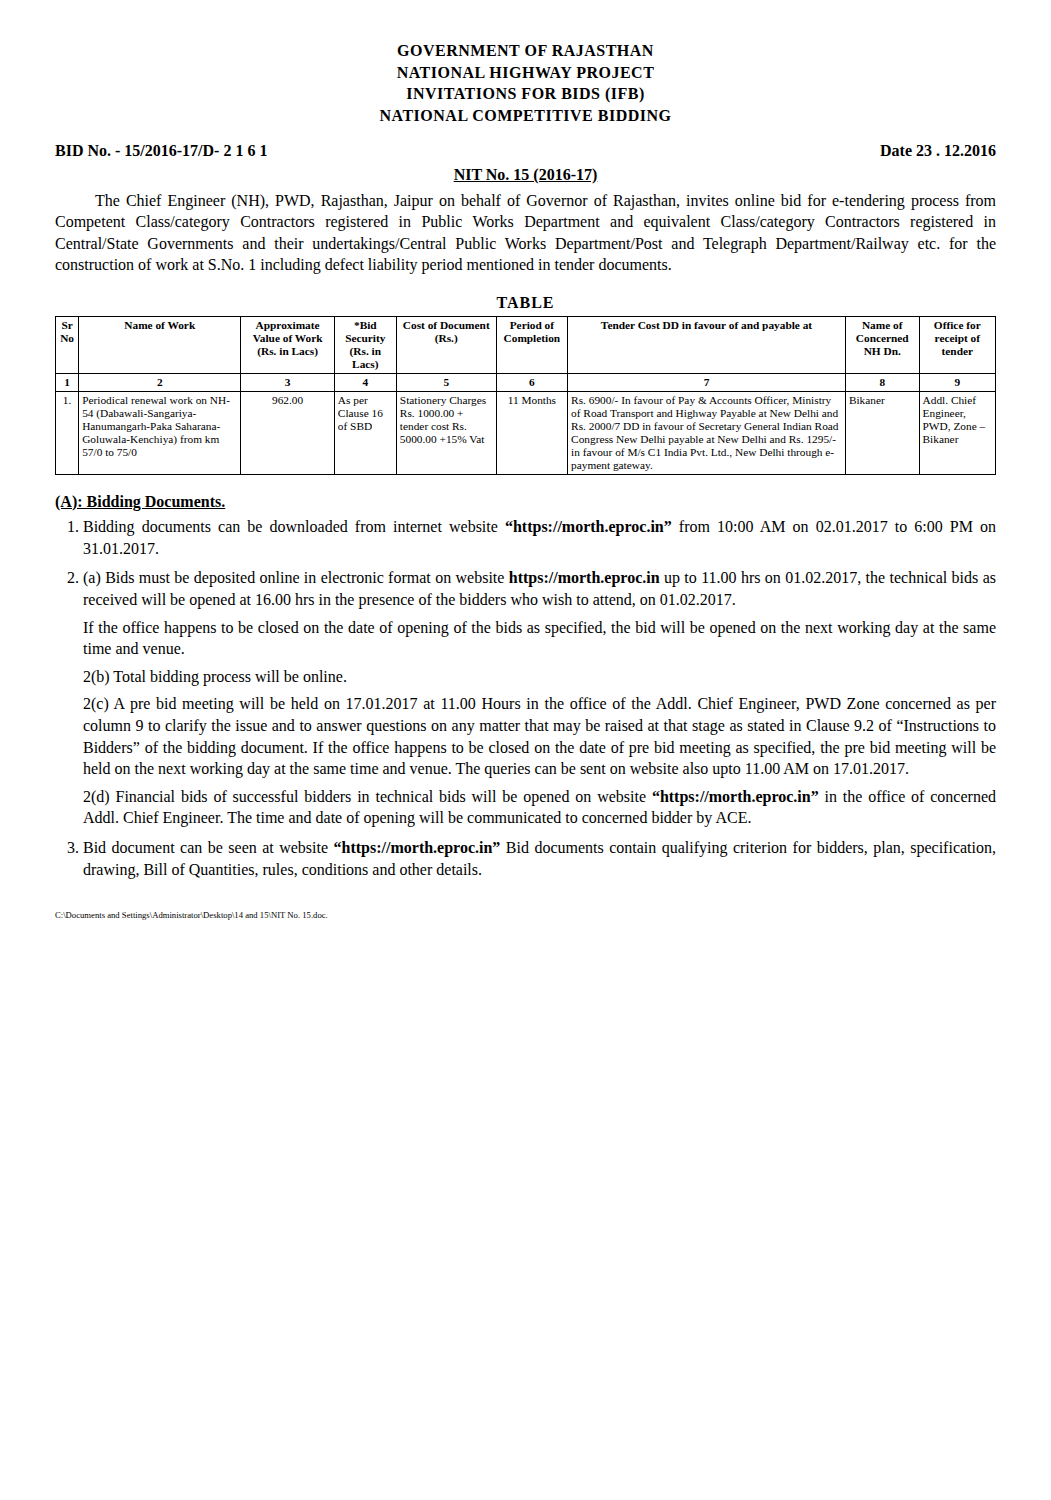GOVERNMENT OF RAJASTHAN
NATIONAL HIGHWAY PROJECT
INVITATIONS FOR BIDS (IFB)
NATIONAL COMPETITIVE BIDDING
BID No. - 15/2016-17/D- 2 1 6 1 Date 23 . 12.2016
NIT No. 15 (2016-17)
The Chief Engineer (NH), PWD, Rajasthan, Jaipur on behalf of Governor of Rajasthan, invites online bid for e-tendering process from Competent Class/category Contractors registered in Public Works Department and equivalent Class/category Contractors registered in Central/State Governments and their undertakings/Central Public Works Department/Post and Telegraph Department/Railway etc. for the construction of work at S.No. 1 including defect liability period mentioned in tender documents.
TABLE
| Sr No | Name of Work | Approximate Value of Work (Rs. in Lacs) | *Bid Security (Rs. in Lacs) | Cost of Document (Rs.) | Period of Completion | Tender Cost DD in favour of and payable at | Name of Concerned NH Dn. | Office for receipt of tender |
| --- | --- | --- | --- | --- | --- | --- | --- | --- |
| 1 | 2 | 3 | 4 | 5 | 6 | 7 | 8 | 9 |
| 1. | Periodical renewal work on NH-54 (Dabawali-Sangariya-Hanumangarh-Paka Saharana-Goluwala-Kenchiya) from km 57/0 to 75/0 | 962.00 | As per Clause 16 of SBD | Stationery Charges Rs. 1000.00 + tender cost Rs. 5000.00 +15% Vat | 11 Months | Rs. 6900/- In favour of Pay & Accounts Officer, Ministry of Road Transport and Highway Payable at New Delhi and Rs. 2000/7 DD in favour of Secretary General Indian Road Congress New Delhi payable at New Delhi and Rs. 1295/- in favour of M/s C1 India Pvt. Ltd., New Delhi through e-payment gateway. | Bikaner | Addl. Chief Engineer, PWD, Zone –Bikaner |
(A): Bidding Documents.
Bidding documents can be downloaded from internet website “https://morth.eproc.in” from 10:00 AM on 02.01.2017 to 6:00 PM on 31.01.2017.
(a) Bids must be deposited online in electronic format on website https://morth.eproc.in up to 11.00 hrs on 01.02.2017, the technical bids as received will be opened at 16.00 hrs in the presence of the bidders who wish to attend, on 01.02.2017.
If the office happens to be closed on the date of opening of the bids as specified, the bid will be opened on the next working day at the same time and venue.
2(b) Total bidding process will be online.
2(c) A pre bid meeting will be held on 17.01.2017 at 11.00 Hours in the office of the Addl. Chief Engineer, PWD Zone concerned as per column 9 to clarify the issue and to answer questions on any matter that may be raised at that stage as stated in Clause 9.2 of “Instructions to Bidders” of the bidding document. If the office happens to be closed on the date of pre bid meeting as specified, the pre bid meeting will be held on the next working day at the same time and venue. The queries can be sent on website also upto 11.00 AM on 17.01.2017.
2(d) Financial bids of successful bidders in technical bids will be opened on website “https://morth.eproc.in” in the office of concerned Addl. Chief Engineer. The time and date of opening will be communicated to concerned bidder by ACE.
Bid document can be seen at website “https://morth.eproc.in” Bid documents contain qualifying criterion for bidders, plan, specification, drawing, Bill of Quantities, rules, conditions and other details.
C:\Documents and Settings\Administrator\Desktop\14 and 15\NIT No. 15.doc.